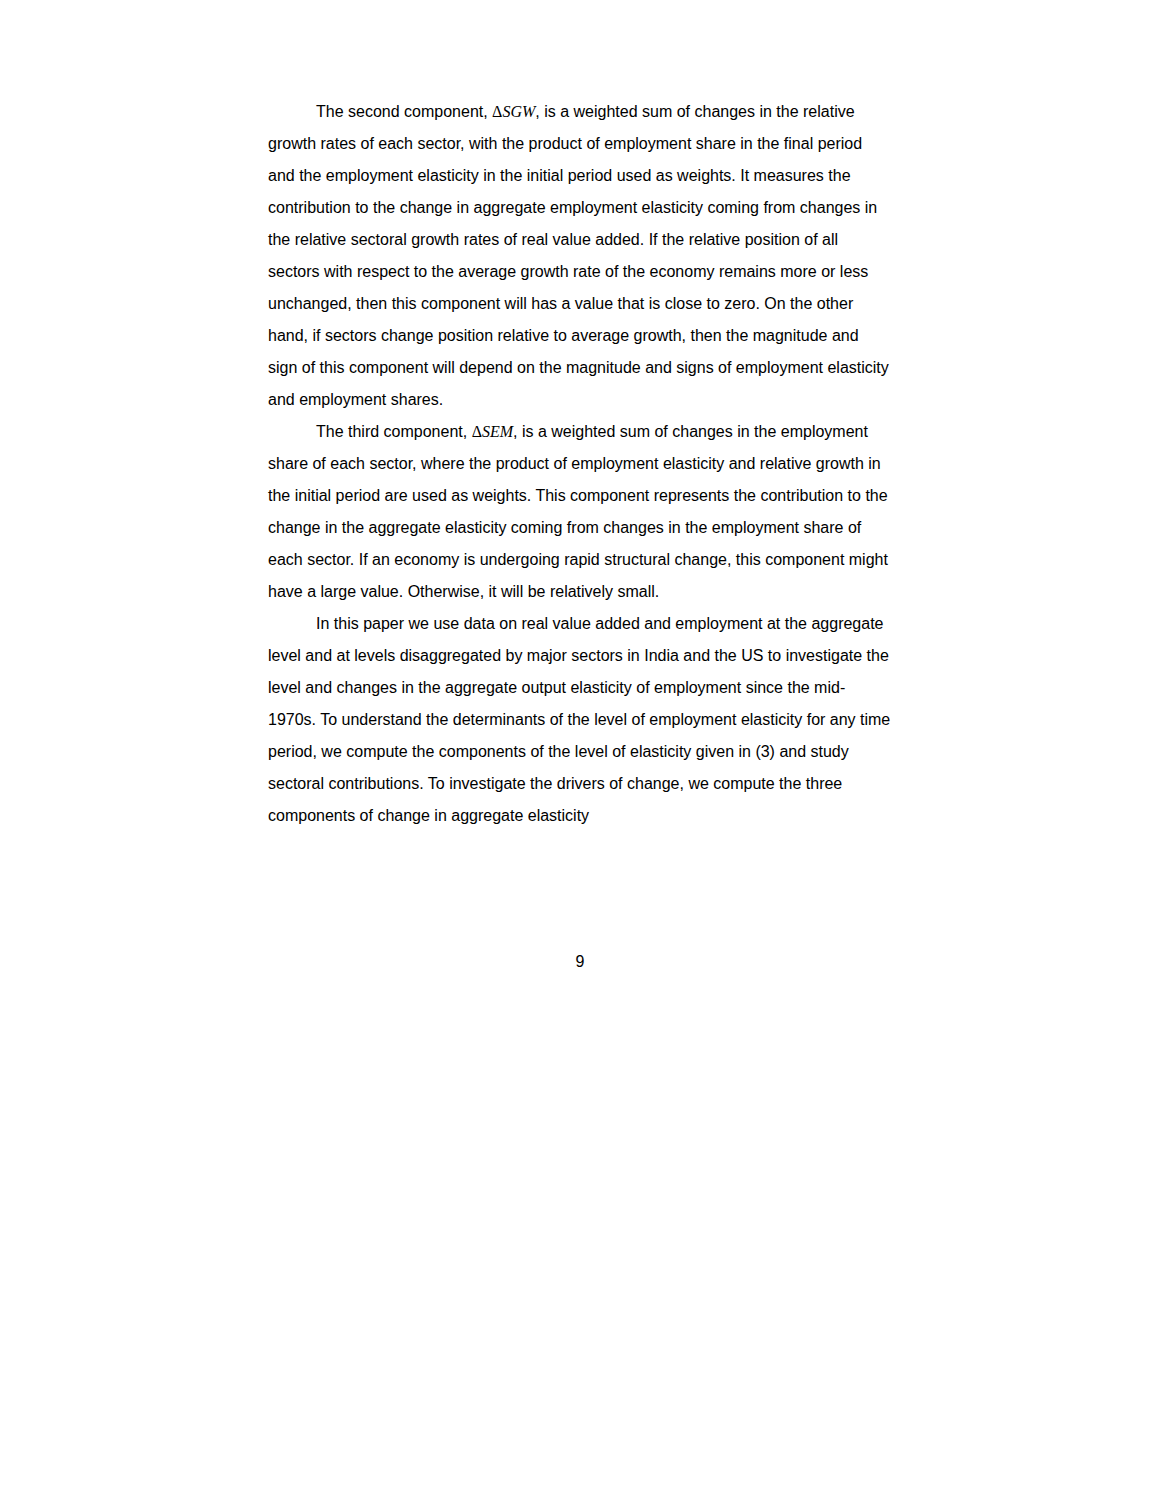The second component, ΔSGW, is a weighted sum of changes in the relative growth rates of each sector, with the product of employment share in the final period and the employment elasticity in the initial period used as weights. It measures the contribution to the change in aggregate employment elasticity coming from changes in the relative sectoral growth rates of real value added. If the relative position of all sectors with respect to the average growth rate of the economy remains more or less unchanged, then this component will has a value that is close to zero. On the other hand, if sectors change position relative to average growth, then the magnitude and sign of this component will depend on the magnitude and signs of employment elasticity and employment shares.
The third component, ΔSEM, is a weighted sum of changes in the employment share of each sector, where the product of employment elasticity and relative growth in the initial period are used as weights. This component represents the contribution to the change in the aggregate elasticity coming from changes in the employment share of each sector. If an economy is undergoing rapid structural change, this component might have a large value. Otherwise, it will be relatively small.
In this paper we use data on real value added and employment at the aggregate level and at levels disaggregated by major sectors in India and the US to investigate the level and changes in the aggregate output elasticity of employment since the mid-1970s. To understand the determinants of the level of employment elasticity for any time period, we compute the components of the level of elasticity given in (3) and study sectoral contributions. To investigate the drivers of change, we compute the three components of change in aggregate elasticity
9